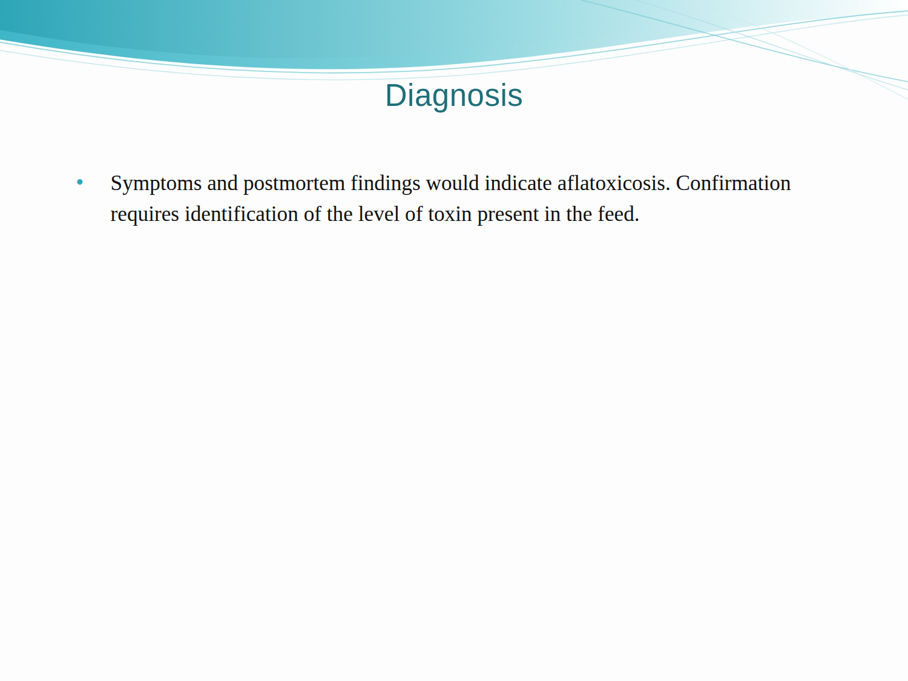Diagnosis
Symptoms and postmortem findings would indicate aflatoxicosis. Confirmation requires identification of the level of toxin present in the feed.